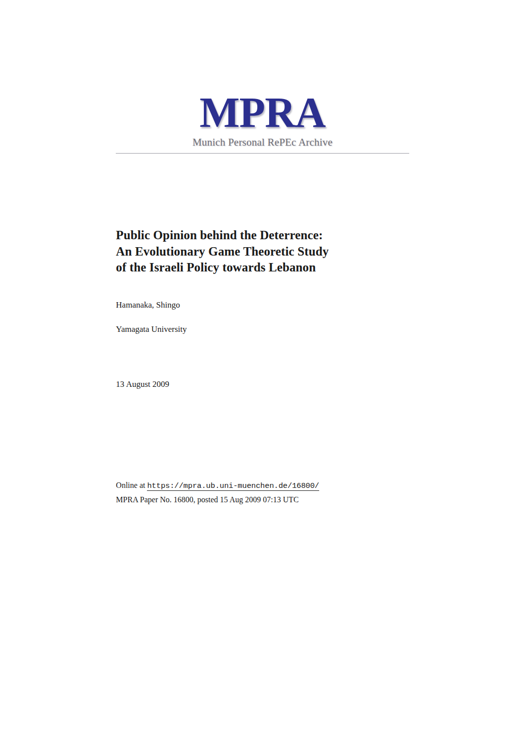MPRA
Munich Personal RePEc Archive
Public Opinion behind the Deterrence: An Evolutionary Game Theoretic Study of the Israeli Policy towards Lebanon
Hamanaka, Shingo
Yamagata University
13 August 2009
Online at https://mpra.ub.uni-muenchen.de/16800/
MPRA Paper No. 16800, posted 15 Aug 2009 07:13 UTC